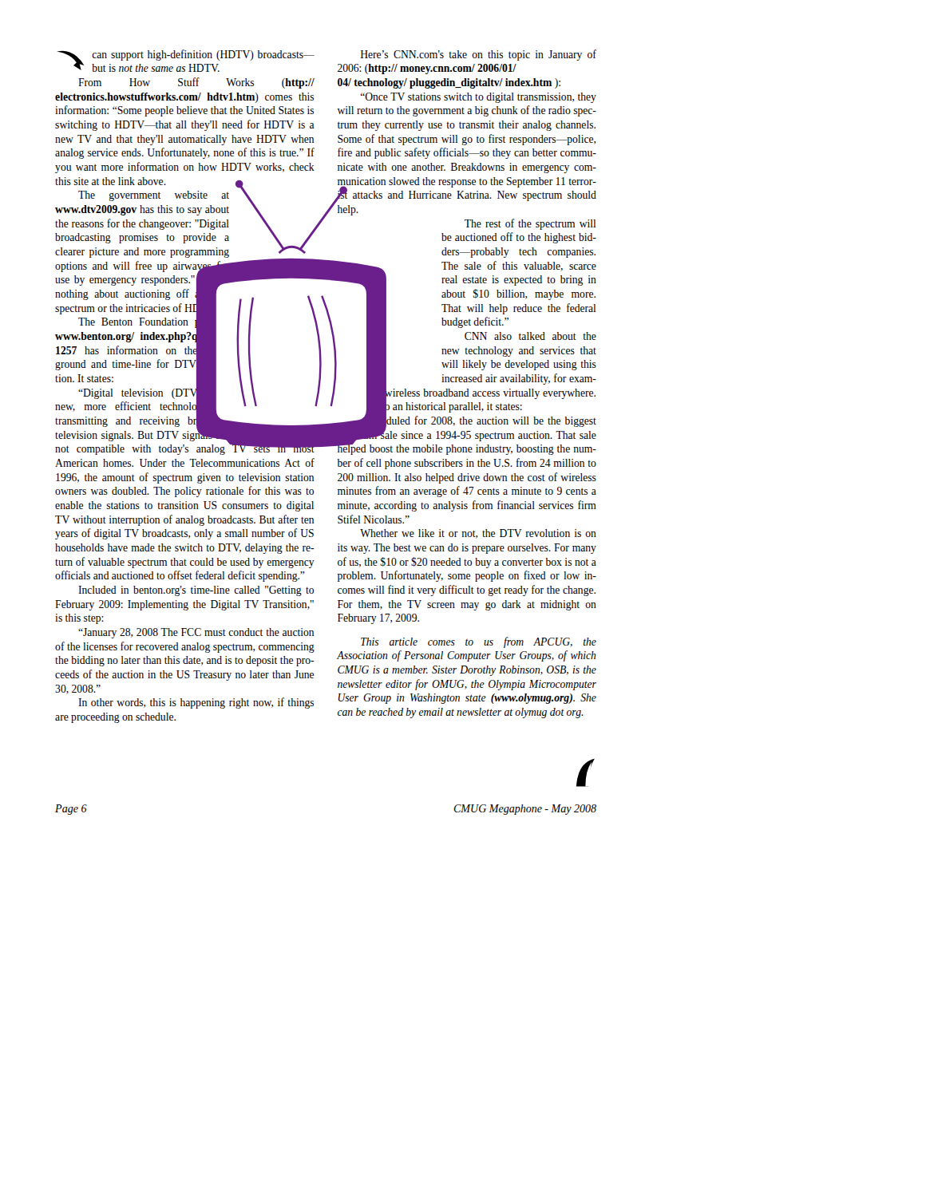can support high-definition (HDTV) broadcasts—but is not the same as HDTV.
From How Stuff Works (http:// electronics.howstuffworks.com/ hdtv1.htm) comes this information: “Some people believe that the United States is switching to HDTV—that all they'll need for HDTV is a new TV and that they'll automatically have HDTV when analog service ends. Unfortunately, none of this is true.” If you want more information on how HDTV works, check this site at the link above.
The government website at www.dtv2009.gov has this to say about the reasons for the changeover: "Digital broadcasting promises to provide a clearer picture and more programming options and will free up airwaves for use by emergency responders." It says nothing about auctioning off airwave spectrum or the intricacies of HDTV.
The Benton Foundation page at www.benton.org/ index.php?q=node/ 1257 has information on the background and time-line for DTV transition. It states:
“Digital television (DTV) is a new, more efficient technology for transmitting and receiving broadcast television signals. But DTV signals are not compatible with today's analog TV sets in most American homes. Under the Telecommunications Act of 1996, the amount of spectrum given to television station owners was doubled. The policy rationale for this was to enable the stations to transition US consumers to digital TV without interruption of analog broadcasts. But after ten years of digital TV broadcasts, only a small number of US households have made the switch to DTV, delaying the return of valuable spectrum that could be used by emergency officials and auctioned to offset federal deficit spending.”
Included in benton.org's time-line called "Getting to February 2009: Implementing the Digital TV Transition," is this step:
“January 28, 2008 The FCC must conduct the auction of the licenses for recovered analog spectrum, commencing the bidding no later than this date, and is to deposit the proceeds of the auction in the US Treasury no later than June 30, 2008.”
In other words, this is happening right now, if things are proceeding on schedule.
Here’s CNN.com's take on this topic in January of 2006: (http:// money.cnn.com/ 2006/01/
04/ technology/ pluggedin_digitaltv/ index.htm ):
“Once TV stations switch to digital transmission, they will return to the government a big chunk of the radio spectrum they currently use to transmit their analog channels. Some of that spectrum will go to first responders—police, fire and public safety officials—so they can better communicate with one another. Breakdowns in emergency communication slowed the response to the September 11 terrorist attacks and Hurricane Katrina. New spectrum should help.
The rest of the spectrum will be auctioned off to the highest bidders—probably tech companies. The sale of this valuable, scarce real estate is expected to bring in about $10 billion, maybe more. That will help reduce the federal budget deficit.”
CNN also talked about the new technology and services that will likely be developed using this increased air availability, for example, cheap wireless broadband access virtually everywhere. Referring to an historical parallel, it states:
“Scheduled for 2008, the auction will be the biggest spectrum sale since a 1994-95 spectrum auction. That sale helped boost the mobile phone industry, boosting the number of cell phone subscribers in the U.S. from 24 million to 200 million. It also helped drive down the cost of wireless minutes from an average of 47 cents a minute to 9 cents a minute, according to analysis from financial services firm Stifel Nicolaus.”
Whether we like it or not, the DTV revolution is on its way. The best we can do is prepare ourselves. For many of us, the $10 or $20 needed to buy a converter box is not a problem. Unfortunately, some people on fixed or low incomes will find it very difficult to get ready for the change. For them, the TV screen may go dark at midnight on February 17, 2009.
This article comes to us from APCUG, the Association of Personal Computer User Groups, of which CMUG is a member. Sister Dorothy Robinson, OSB, is the newsletter editor for OMUG, the Olympia Microcomputer User Group in Washington state (www.olymug.org). She can be reached by email at newsletter at olymug dot org.
Page 6 CMUG Megaphone - May 2008